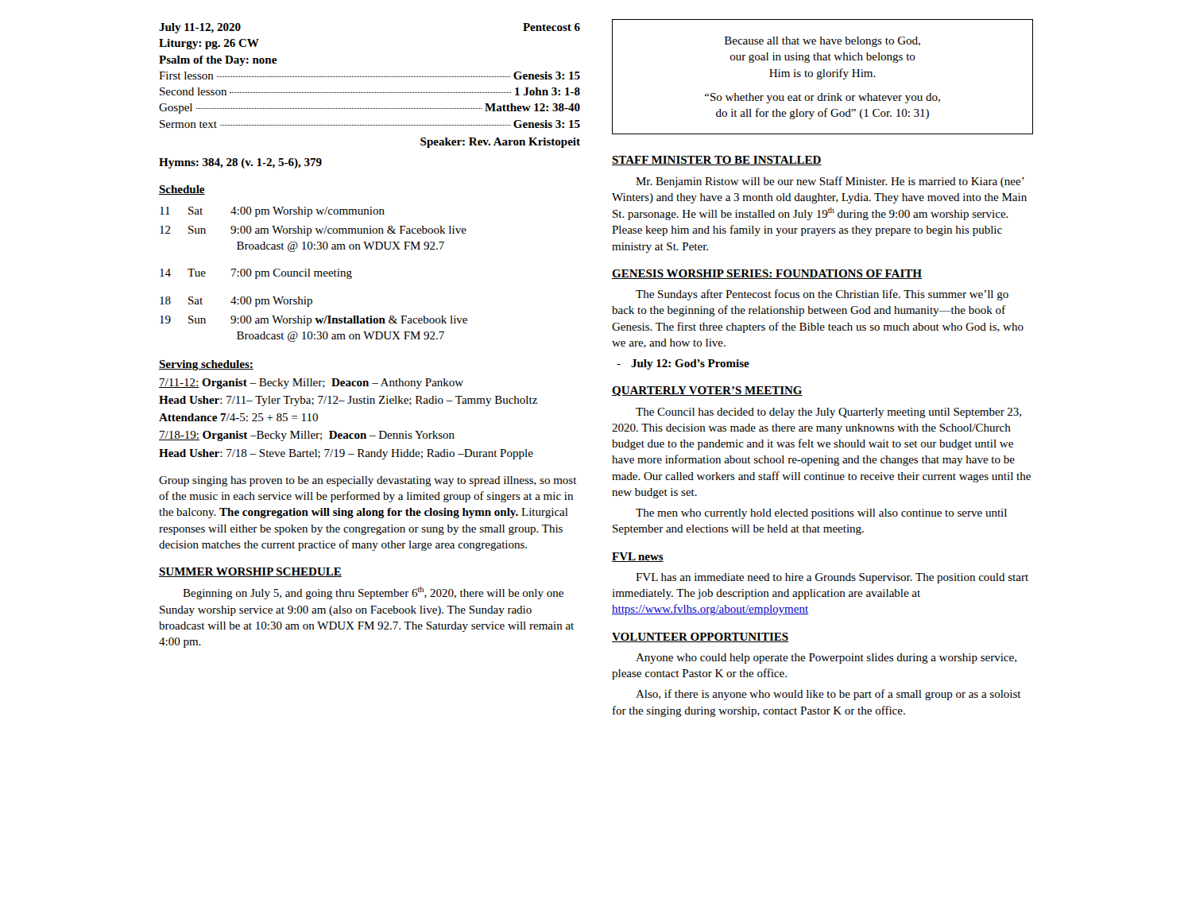July 11-12, 2020 Pentecost 6
Liturgy: pg. 26 CW
Psalm of the Day: none
First lesson Genesis 3: 15
Second lesson 1 John 3: 1-8
Gospel Matthew 12: 38-40
Sermon text Genesis 3: 15
Speaker: Rev. Aaron Kristopeit
Hymns: 384, 28 (v. 1-2, 5-6), 379
Schedule
| 11 | Sat | 4:00 pm Worship w/communion |
| 12 | Sun | 9:00 am Worship w/communion & Facebook live Broadcast @ 10:30 am on WDUX FM 92.7 |
| 14 | Tue | 7:00 pm Council meeting |
| 18 | Sat | 4:00 pm Worship |
| 19 | Sun | 9:00 am Worship w/Installation & Facebook live Broadcast @ 10:30 am on WDUX FM 92.7 |
Serving schedules:
7/11-12: Organist – Becky Miller; Deacon – Anthony Pankow
Head Usher: 7/11– Tyler Tryba; 7/12– Justin Zielke; Radio – Tammy Bucholtz
Attendance 7/4-5: 25 + 85 = 110
7/18-19: Organist –Becky Miller; Deacon – Dennis Yorkson
Head Usher: 7/18 – Steve Bartel; 7/19 – Randy Hidde; Radio –Durant Popple
Group singing has proven to be an especially devastating way to spread illness, so most of the music in each service will be performed by a limited group of singers at a mic in the balcony. The congregation will sing along for the closing hymn only. Liturgical responses will either be spoken by the congregation or sung by the small group. This decision matches the current practice of many other large area congregations.
SUMMER WORSHIP SCHEDULE
Beginning on July 5, and going thru September 6th, 2020, there will be only one Sunday worship service at 9:00 am (also on Facebook live). The Sunday radio broadcast will be at 10:30 am on WDUX FM 92.7. The Saturday service will remain at 4:00 pm.
Because all that we have belongs to God,
our goal in using that which belongs to
Him is to glorify Him.
“So whether you eat or drink or whatever you do,
do it all for the glory of God” (1 Cor. 10: 31)
STAFF MINISTER TO BE INSTALLED
Mr. Benjamin Ristow will be our new Staff Minister. He is married to Kiara (nee’ Winters) and they have a 3 month old daughter, Lydia. They have moved into the Main St. parsonage. He will be installed on July 19th during the 9:00 am worship service. Please keep him and his family in your prayers as they prepare to begin his public ministry at St. Peter.
GENESIS WORSHIP SERIES: FOUNDATIONS OF FAITH
The Sundays after Pentecost focus on the Christian life. This summer we’ll go back to the beginning of the relationship between God and humanity—the book of Genesis. The first three chapters of the Bible teach us so much about who God is, who we are, and how to live.
July 12: God’s Promise
QUARTERLY VOTER’S MEETING
The Council has decided to delay the July Quarterly meeting until September 23, 2020. This decision was made as there are many unknowns with the School/Church budget due to the pandemic and it was felt we should wait to set our budget until we have more information about school re-opening and the changes that may have to be made. Our called workers and staff will continue to receive their current wages until the new budget is set.
The men who currently hold elected positions will also continue to serve until September and elections will be held at that meeting.
FVL news
FVL has an immediate need to hire a Grounds Supervisor. The position could start immediately. The job description and application are available at https://www.fvlhs.org/about/employment
VOLUNTEER OPPORTUNITIES
Anyone who could help operate the Powerpoint slides during a worship service, please contact Pastor K or the office.
Also, if there is anyone who would like to be part of a small group or as a soloist for the singing during worship, contact Pastor K or the office.